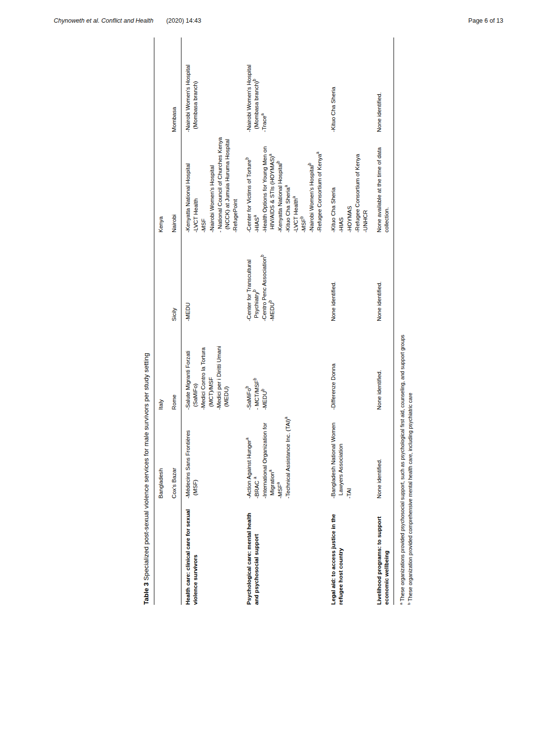Chynoweth et al. Conflict and Health(2020) 14:43
Page 6 of 13
Table 3 Specialized post-sexual violence services for male survivors per study setting
| | Bangladesh | Italy | Kenya |
| --- | --- | --- | --- |
| | Cox's Bazar | Rome | Sicily | Nairobi | Mombasa |
| Health care: clinical care for sexual violence survivors | -Médecins Sans Frontières (MSF) | -Salute Migranti Forzati (SaMiFo) -Medici Contro la Tortura (MCT)/MSF -Medici per i Diritti Umani (MEDU) | -MEDU | -Kenyatta National Hospital -LVCT Health -MSF -Nairobi Women's Hospital - National Council of Churches Kenya (NCCK) at Jumuia Huruma Hospital -RefugePoint | -Nairobi Women's Hospital (Mombasa branch) |
| Psychological care: mental health and psychosocial support | -Action Against Hunger a -BRAC a -International Organization for Migration a -MSF a -Technical Assistance Inc. (TAI) a | -SaMiFo b - MCT/MSF b -MEDU b | -Center for Transcultural Psychiatry b -Centro Penc Association b -MEDU b | -Center for Victims of Torture b -HIAS a -Health Options for Young Men on HIV/AIDS & STIs (HOYMAS) a -Kenyatta National Hospital b -Kituo Cha Sheria a -LVCT Health a -MSF b -Nairobi Women's Hospital b -Refugee Consortium of Kenya a | -Nairobi Women's Hospital (Mombasa branch) b -Trace a |
| Legal aid: to access justice in the refugee host country | -Bangladesh National Women Lawyers Association -TAI | -Differenze Donna | None identified. | -Kituo Cha Sheria -HIAS -HOYMAS -Refugee Consortium of Kenya -UNHCR | -Kituo Cha Sheria |
| Livelihood programs: to support economic wellbeing | None identified. | None identified. | None identified. | None available at the time of data collection. | None identified. |
a These organizations provided psychosocial support, such as psychological first aid, counseling, and support groups
b These organization provided comprehensive mental health care, including psychiatric care